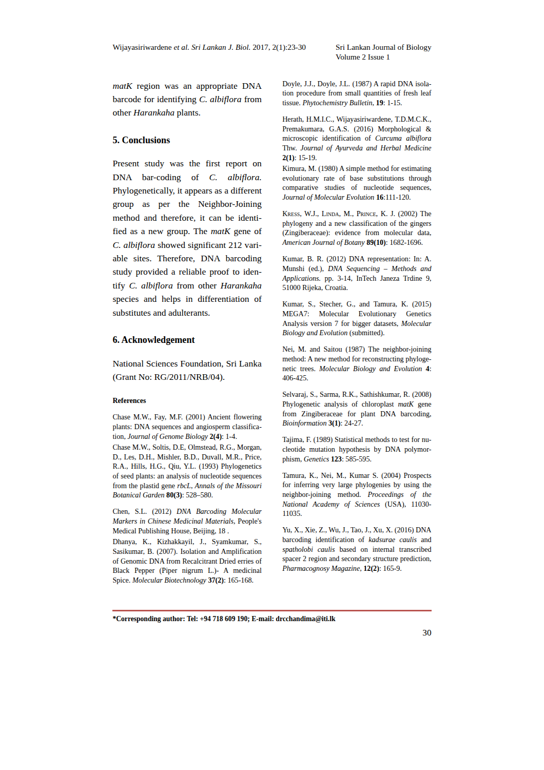Wijayasiriwardene et al. Sri Lankan J. Biol. 2017, 2(1):23-30
Sri Lankan Journal of Biology
Volume 2 Issue 1
matK region was an appropriate DNA barcode for identifying C. albiflora from other Harankaha plants.
5. Conclusions
Present study was the first report on DNA bar-coding of C. albiflora. Phylogenetically, it appears as a different group as per the Neighbor-Joining method and therefore, it can be identified as a new group. The matK gene of C. albiflora showed significant 212 variable sites. Therefore, DNA barcoding study provided a reliable proof to identify C. albiflora from other Harankaha species and helps in differentiation of substitutes and adulterants.
6. Acknowledgement
National Sciences Foundation, Sri Lanka (Grant No: RG/2011/NRB/04).
References
Chase M.W., Fay, M.F. (2001) Ancient flowering plants: DNA sequences and angiosperm classification, Journal of Genome Biology 2(4): 1-4.
Chase M.W., Soltis, D.E, Olmstead, R.G., Morgan, D., Les, D.H., Mishler, B.D., Duvall, M.R., Price, R.A., Hills, H.G., Qiu, Y.L. (1993) Phylogenetics of seed plants: an analysis of nucleotide sequences from the plastid gene rbcL, Annals of the Missouri Botanical Garden 80(3): 528–580.
Chen, S.L. (2012) DNA Barcoding Molecular Markers in Chinese Medicinal Materials, People's Medical Publishing House, Beijing, 18 .
Dhanya, K., Kizhakkayil, J., Syamkumar, S., Sasikumar, B. (2007). Isolation and Amplification of Genomic DNA from Recalcitrant Dried erries of Black Pepper (Piper nigrum L.)- A medicinal Spice. Molecular Biotechnology 37(2): 165-168.
Doyle, J.J., Doyle, J.L. (1987) A rapid DNA isolation procedure from small quantities of fresh leaf tissue. Phytochemistry Bulletin, 19: 1-15.
Herath, H.M.I.C., Wijayasiriwardene, T.D.M.C.K., Premakumara, G.A.S. (2016) Morphological & microscopic identification of Curcuma albiflora Thw. Journal of Ayurveda and Herbal Medicine 2(1): 15-19.
Kimura, M. (1980) A simple method for estimating evolutionary rate of base substitutions through comparative studies of nucleotide sequences, Journal of Molecular Evolution 16:111-120.
Kress, W.J., Linda, M., Prince, K. J. (2002) The phylogeny and a new classification of the gingers (Zingiberaceae): evidence from molecular data, American Journal of Botany 89(10): 1682-1696.
Kumar, B. R. (2012) DNA representation: In: A. Munshi (ed.), DNA Sequencing – Methods and Applications. pp. 3-14, InTech Janeza Trdine 9, 51000 Rijeka, Croatia.
Kumar, S., Stecher, G., and Tamura, K. (2015) MEGA7: Molecular Evolutionary Genetics Analysis version 7 for bigger datasets, Molecular Biology and Evolution (submitted).
Nei, M. and Saitou (1987) The neighbor-joining method: A new method for reconstructing phylogenetic trees. Molecular Biology and Evolution 4: 406-425.
Selvaraj, S., Sarma, R.K., Sathishkumar, R. (2008) Phylogenetic analysis of chloroplast matK gene from Zingiberaceae for plant DNA barcoding, Bioinformation 3(1): 24-27.
Tajima, F. (1989) Statistical methods to test for nucleotide mutation hypothesis by DNA polymorphism, Genetics 123: 585-595.
Tamura, K., Nei, M., Kumar S. (2004) Prospects for inferring very large phylogenies by using the neighbor-joining method. Proceedings of the National Academy of Sciences (USA), 11030-11035.
Yu, X., Xie, Z., Wu, J., Tao, J., Xu, X. (2016) DNA barcoding identification of kadsurae caulis and spatholobi caulis based on internal transcribed spacer 2 region and secondary structure prediction, Pharmacognosy Magazine, 12(2): 165-9.
*Corresponding author: Tel: +94 718 609 190; E-mail: drcchandima@iti.lk
30